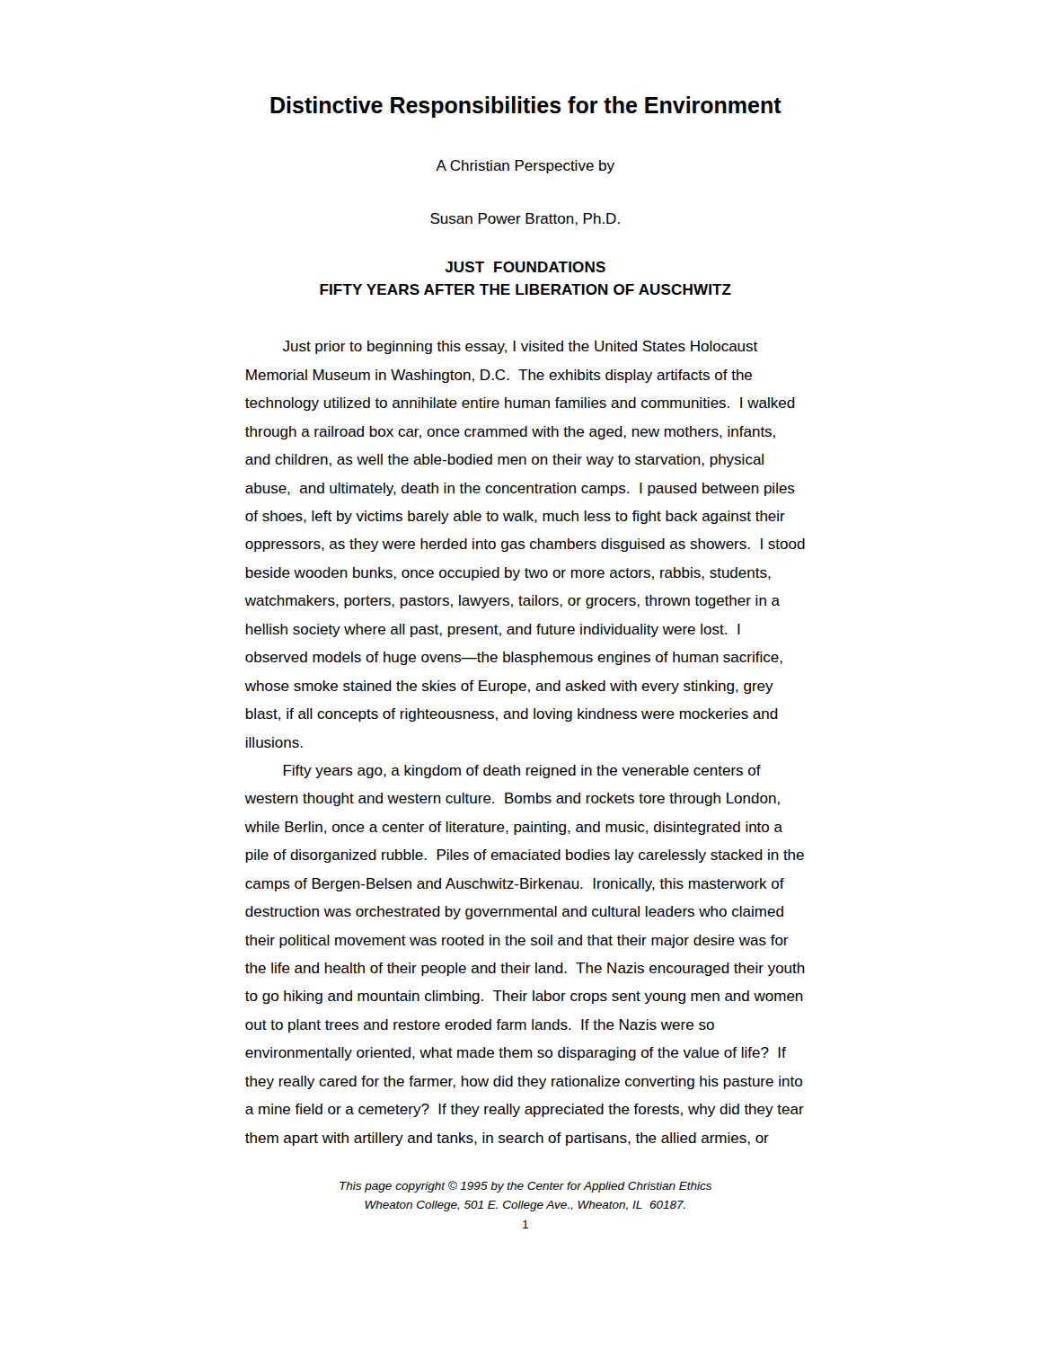Distinctive Responsibilities for the Environment
A Christian Perspective by
Susan Power Bratton, Ph.D.
JUST FOUNDATIONS
FIFTY YEARS AFTER THE LIBERATION OF AUSCHWITZ
Just prior to beginning this essay, I visited the United States Holocaust Memorial Museum in Washington, D.C. The exhibits display artifacts of the technology utilized to annihilate entire human families and communities. I walked through a railroad box car, once crammed with the aged, new mothers, infants, and children, as well the able-bodied men on their way to starvation, physical abuse, and ultimately, death in the concentration camps. I paused between piles of shoes, left by victims barely able to walk, much less to fight back against their oppressors, as they were herded into gas chambers disguised as showers. I stood beside wooden bunks, once occupied by two or more actors, rabbis, students, watchmakers, porters, pastors, lawyers, tailors, or grocers, thrown together in a hellish society where all past, present, and future individuality were lost. I observed models of huge ovens—the blasphemous engines of human sacrifice, whose smoke stained the skies of Europe, and asked with every stinking, grey blast, if all concepts of righteousness, and loving kindness were mockeries and illusions.
Fifty years ago, a kingdom of death reigned in the venerable centers of western thought and western culture. Bombs and rockets tore through London, while Berlin, once a center of literature, painting, and music, disintegrated into a pile of disorganized rubble. Piles of emaciated bodies lay carelessly stacked in the camps of Bergen-Belsen and Auschwitz-Birkenau. Ironically, this masterwork of destruction was orchestrated by governmental and cultural leaders who claimed their political movement was rooted in the soil and that their major desire was for the life and health of their people and their land. The Nazis encouraged their youth to go hiking and mountain climbing. Their labor crops sent young men and women out to plant trees and restore eroded farm lands. If the Nazis were so environmentally oriented, what made them so disparaging of the value of life? If they really cared for the farmer, how did they rationalize converting his pasture into a mine field or a cemetery? If they really appreciated the forests, why did they tear them apart with artillery and tanks, in search of partisans, the allied armies, or
This page copyright © 1995 by the Center for Applied Christian Ethics
Wheaton College, 501 E. College Ave., Wheaton, IL 60187.
1